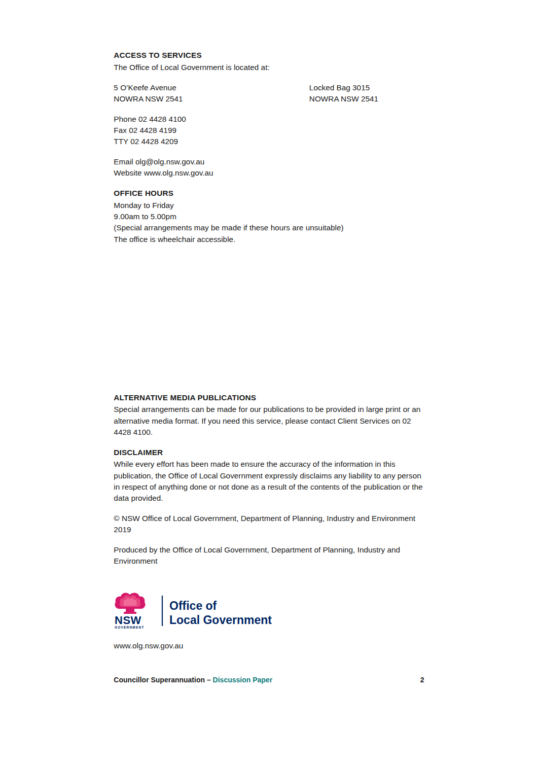Access to services
The Office of Local Government is located at:
| 5 O’Keefe Avenue | Locked Bag 3015 |
| NOWRA NSW 2541 | NOWRA NSW 2541 |
Phone 02 4428 4100
Fax 02 4428 4199
TTY 02 4428 4209
Email olg@olg.nsw.gov.au
Website www.olg.nsw.gov.au
Office hours
Monday to Friday
9.00am to 5.00pm
(Special arrangements may be made if these hours are unsuitable)
The office is wheelchair accessible.
Alternative media publications
Special arrangements can be made for our publications to be provided in large print or an alternative media format. If you need this service, please contact Client Services on 02 4428 4100.
Disclaimer
While every effort has been made to ensure the accuracy of the information in this publication, the Office of Local Government expressly disclaims any liability to any person in respect of anything done or not done as a result of the contents of the publication or the data provided.
© NSW Office of Local Government, Department of Planning, Industry and Environment 2019
Produced by the Office of Local Government, Department of Planning, Industry and Environment
NSW GOVERNMENT Office of Local Government
www.olg.nsw.gov.au
Councillor Superannuation – Discussion Paper
2